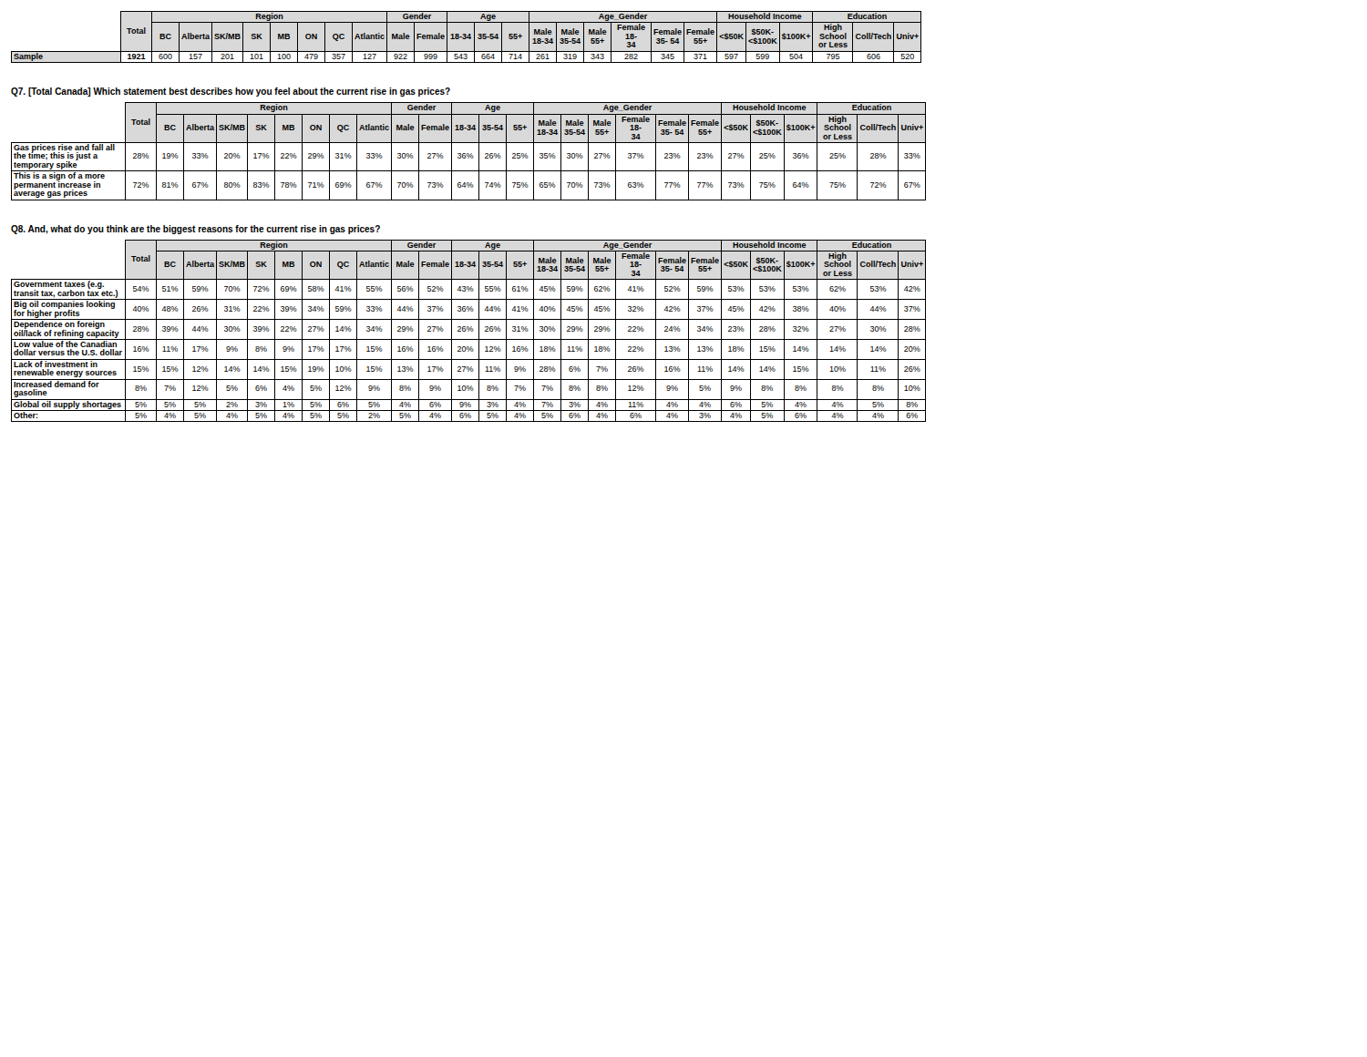| | Total | Region | Gender | Age | Age_Gender | Household Income | Education |
| --- | --- | --- | --- | --- | --- | --- | --- |
| BC | Alberta | SK/MB | SK | MB | ON | QC | Atlantic | Male | Female | 18-34 | 35-54 | 55+ | Male 18-34 | Male 35-54 | Male 55+ | Female 18- 34 | Female 35- 54 | Female 55+ | <$50K | $50K- <$100K | $100K+ | High School or Less | Coll/Tech | Univ+ |
| Sample | 1921 | 600 | 157 | 201 | 101 | 100 | 479 | 357 | 127 | 922 | 999 | 543 | 664 | 714 | 261 | 319 | 343 | 282 | 345 | 371 | 597 | 599 | 504 | 795 | 606 | 520 |
Q7. [Total Canada] Which statement best describes how you feel about the current rise in gas prices?
| | Total | Region | Gender | Age | Age_Gender | Household Income | Education |
| --- | --- | --- | --- | --- | --- | --- | --- |
| BC | Alberta | SK/MB | SK | MB | ON | QC | Atlantic | Male | Female | 18-34 | 35-54 | 55+ | Male 18-34 | Male 35-54 | Male 55+ | Female 18- 34 | Female 35- 54 | Female 55+ | <$50K | $50K- <$100K | $100K+ | High School or Less | Coll/Tech | Univ+ |
| Gas prices rise and fall all the time; this is just a temporary spike | 28% | 19% | 33% | 20% | 17% | 22% | 29% | 31% | 33% | 30% | 27% | 36% | 26% | 25% | 35% | 30% | 27% | 37% | 23% | 23% | 27% | 25% | 36% | 25% | 28% | 33% |
| This is a sign of a more permanent increase in average gas prices | 72% | 81% | 67% | 80% | 83% | 78% | 71% | 69% | 67% | 70% | 73% | 64% | 74% | 75% | 65% | 70% | 73% | 63% | 77% | 77% | 73% | 75% | 64% | 75% | 72% | 67% |
Q8. And, what do you think are the biggest reasons for the current rise in gas prices?
| | Total | Region | Gender | Age | Age_Gender | Household Income | Education |
| --- | --- | --- | --- | --- | --- | --- | --- |
| BC | Alberta | SK/MB | SK | MB | ON | QC | Atlantic | Male | Female | 18-34 | 35-54 | 55+ | Male 18-34 | Male 35-54 | Male 55+ | Female 18- 34 | Female 35- 54 | Female 55+ | <$50K | $50K- <$100K | $100K+ | High School or Less | Coll/Tech | Univ+ |
| Government taxes (e.g. transit tax, carbon tax etc.) | 54% | 51% | 59% | 70% | 72% | 69% | 58% | 41% | 55% | 56% | 52% | 43% | 55% | 61% | 45% | 59% | 62% | 41% | 52% | 59% | 53% | 53% | 53% | 62% | 53% | 42% |
| Big oil companies looking for higher profits | 40% | 48% | 26% | 31% | 22% | 39% | 34% | 59% | 33% | 44% | 37% | 36% | 44% | 41% | 40% | 45% | 45% | 32% | 42% | 37% | 45% | 42% | 38% | 40% | 44% | 37% |
| Dependence on foreign oil/lack of refining capacity | 28% | 39% | 44% | 30% | 39% | 22% | 27% | 14% | 34% | 29% | 27% | 26% | 26% | 31% | 30% | 29% | 29% | 22% | 24% | 34% | 23% | 28% | 32% | 27% | 30% | 28% |
| Low value of the Canadian dollar versus the U.S. dollar | 16% | 11% | 17% | 9% | 8% | 9% | 17% | 17% | 15% | 16% | 16% | 20% | 12% | 16% | 18% | 11% | 18% | 22% | 13% | 13% | 18% | 15% | 14% | 14% | 14% | 20% |
| Lack of investment in renewable energy sources | 15% | 15% | 12% | 14% | 14% | 15% | 19% | 10% | 15% | 13% | 17% | 27% | 11% | 9% | 28% | 6% | 7% | 26% | 16% | 11% | 14% | 14% | 15% | 10% | 11% | 26% |
| Increased demand for gasoline | 8% | 7% | 12% | 5% | 6% | 4% | 5% | 12% | 9% | 8% | 9% | 10% | 8% | 7% | 7% | 8% | 8% | 12% | 9% | 5% | 9% | 8% | 8% | 8% | 8% | 10% |
| Global oil supply shortages | 5% | 5% | 5% | 2% | 3% | 1% | 5% | 6% | 5% | 4% | 6% | 9% | 3% | 4% | 7% | 3% | 4% | 11% | 4% | 4% | 6% | 5% | 4% | 4% | 5% | 8% |
| Other: | 5% | 4% | 5% | 4% | 5% | 4% | 5% | 5% | 2% | 5% | 4% | 6% | 5% | 4% | 5% | 6% | 4% | 6% | 4% | 3% | 4% | 5% | 6% | 4% | 4% | 6% |